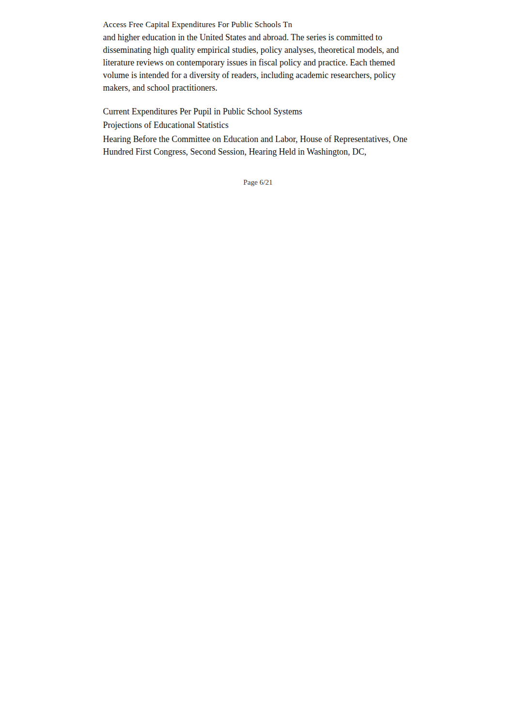Access Free Capital Expenditures For Public Schools Tn
and higher education in the United States and abroad. The series is committed to disseminating high quality empirical studies, policy analyses, theoretical models, and literature reviews on contemporary issues in fiscal policy and practice. Each themed volume is intended for a diversity of readers, including academic researchers, policy makers, and school practitioners.
Current Expenditures Per Pupil in Public School Systems
Projections of Educational Statistics
Hearing Before the Committee on Education and Labor, House of Representatives, One Hundred First Congress, Second Session, Hearing Held in Washington, DC,
Page 6/21